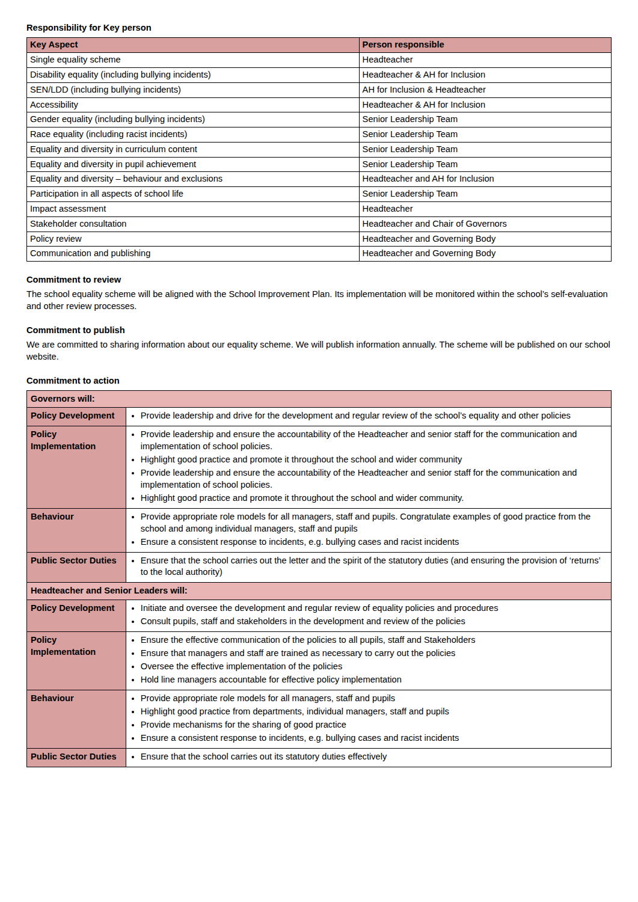Responsibility for Key person
| Key Aspect | Person responsible |
| --- | --- |
| Single equality scheme | Headteacher |
| Disability equality (including bullying incidents) | Headteacher & AH for Inclusion |
| SEN/LDD (including bullying incidents) | AH for Inclusion & Headteacher |
| Accessibility | Headteacher & AH for Inclusion |
| Gender equality (including bullying incidents) | Senior Leadership Team |
| Race equality (including racist incidents) | Senior Leadership Team |
| Equality and diversity in curriculum content | Senior Leadership Team |
| Equality and diversity in pupil achievement | Senior Leadership Team |
| Equality and diversity – behaviour and exclusions | Headteacher and AH for Inclusion |
| Participation in all aspects of school life | Senior Leadership Team |
| Impact assessment | Headteacher |
| Stakeholder consultation | Headteacher and Chair of Governors |
| Policy review | Headteacher and Governing Body |
| Communication and publishing | Headteacher and Governing Body |
Commitment to review
The school equality scheme will be aligned with the School Improvement Plan. Its implementation will be monitored within the school’s self-evaluation and other review processes.
Commitment to publish
We are committed to sharing information about our equality scheme. We will publish information annually. The scheme will be published on our school website.
Commitment to action
| Governors will: |
| --- |
| Policy Development | Provide leadership and drive for the development and regular review of the school’s equality and other policies |
| Policy Implementation | Provide leadership and ensure the accountability of the Headteacher and senior staff for the communication and implementation of school policies. Highlight good practice and promote it throughout the school and wider community Provide leadership and ensure the accountability of the Headteacher and senior staff for the communication and implementation of school policies. Highlight good practice and promote it throughout the school and wider community. |
| Behaviour | Provide appropriate role models for all managers, staff and pupils. Congratulate examples of good practice from the school and among individual managers, staff and pupils Ensure a consistent response to incidents, e.g. bullying cases and racist incidents |
| Public Sector Duties | Ensure that the school carries out the letter and the spirit of the statutory duties (and ensuring the provision of ‘returns’ to the local authority) |
| Headteacher and Senior Leaders will: |
| Policy Development | Initiate and oversee the development and regular review of equality policies and procedures Consult pupils, staff and stakeholders in the development and review of the policies |
| Policy Implementation | Ensure the effective communication of the policies to all pupils, staff and Stakeholders Ensure that managers and staff are trained as necessary to carry out the policies Oversee the effective implementation of the policies Hold line managers accountable for effective policy implementation |
| Behaviour | Provide appropriate role models for all managers, staff and pupils Highlight good practice from departments, individual managers, staff and pupils Provide mechanisms for the sharing of good practice Ensure a consistent response to incidents, e.g. bullying cases and racist incidents |
| Public Sector Duties | Ensure that the school carries out its statutory duties effectively |